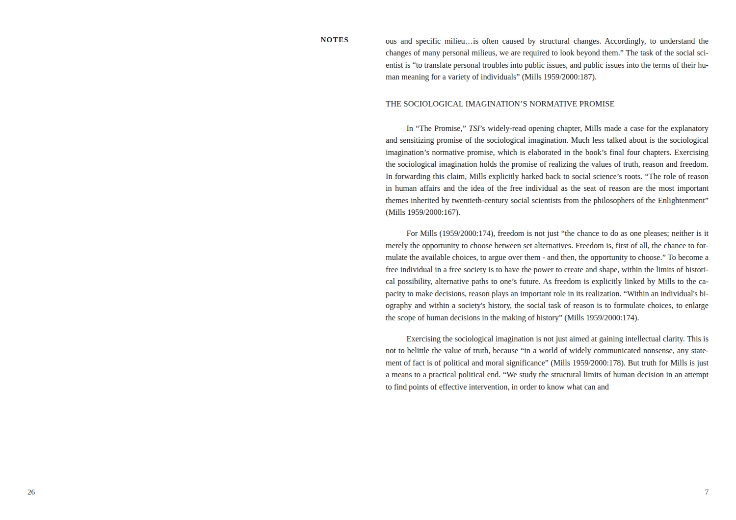NOTES
26
ous and specific milieu…is often caused by structural changes. Accordingly, to understand the changes of many personal milieus, we are required to look beyond them.” The task of the social scientist is “to translate personal troubles into public issues, and public issues into the terms of their human meaning for a variety of individuals” (Mills 1959/2000:187).
The Sociological Imagination’s Normative Promise
In “The Promise,” TSI’s widely-read opening chapter, Mills made a case for the explanatory and sensitizing promise of the sociological imagination. Much less talked about is the sociological imagination’s normative promise, which is elaborated in the book’s final four chapters. Exercising the sociological imagination holds the promise of realizing the values of truth, reason and freedom. In forwarding this claim, Mills explicitly harked back to social science’s roots. “The role of reason in human affairs and the idea of the free individual as the seat of reason are the most important themes inherited by twentieth-century social scientists from the philosophers of the Enlightenment” (Mills 1959/2000:167).
For Mills (1959/2000:174), freedom is not just “the chance to do as one pleases; neither is it merely the opportunity to choose between set alternatives. Freedom is, first of all, the chance to formulate the available choices, to argue over them - and then, the opportunity to choose.” To become a free individual in a free society is to have the power to create and shape, within the limits of historical possibility, alternative paths to one’s future. As freedom is explicitly linked by Mills to the capacity to make decisions, reason plays an important role in its realization. “Within an individual's biography and within a society's history, the social task of reason is to formulate choices, to enlarge the scope of human decisions in the making of history” (Mills 1959/2000:174).
Exercising the sociological imagination is not just aimed at gaining intellectual clarity. This is not to belittle the value of truth, because “in a world of widely communicated nonsense, any statement of fact is of political and moral significance” (Mills 1959/2000:178). But truth for Mills is just a means to a practical political end. “We study the structural limits of human decision in an attempt to find points of effective intervention, in order to know what can and
7